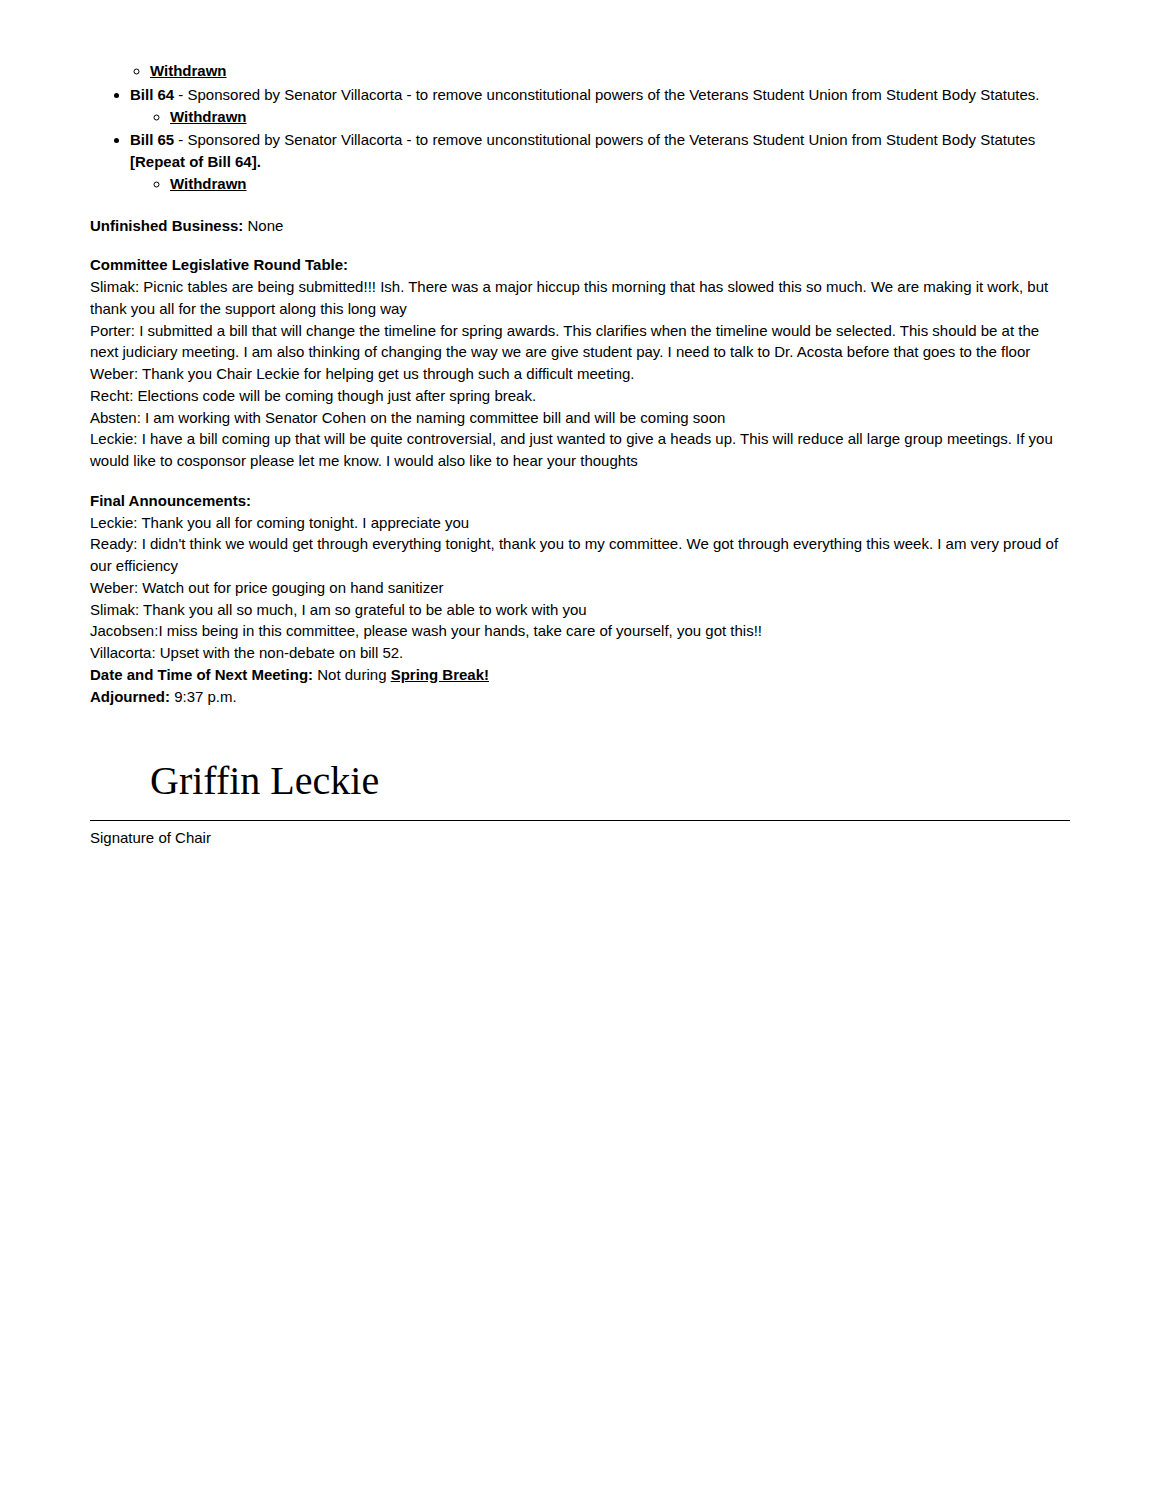Withdrawn
Bill 64 - Sponsored by Senator Villacorta - to remove unconstitutional powers of the Veterans Student Union from Student Body Statutes.
Withdrawn
Bill 65 - Sponsored by Senator Villacorta - to remove unconstitutional powers of the Veterans Student Union from Student Body Statutes [Repeat of Bill 64].
Withdrawn
Unfinished Business: None
Committee Legislative Round Table:
Slimak: Picnic tables are being submitted!!! Ish. There was a major hiccup this morning that has slowed this so much. We are making it work, but thank you all for the support along this long way
Porter: I submitted a bill that will change the timeline for spring awards. This clarifies when the timeline would be selected. This should be at the next judiciary meeting. I am also thinking of changing the way we are give student pay. I need to talk to Dr. Acosta before that goes to the floor
Weber: Thank you Chair Leckie for helping get us through such a difficult meeting.
Recht: Elections code will be coming though just after spring break.
Absten: I am working with Senator Cohen on the naming committee bill and will be coming soon
Leckie: I have a bill coming up that will be quite controversial, and just wanted to give a heads up. This will reduce all large group meetings. If you would like to cosponsor please let me know. I would also like to hear your thoughts
Final Announcements:
Leckie: Thank you all for coming tonight. I appreciate you
Ready: I didn't think we would get through everything tonight, thank you to my committee. We got through everything this week. I am very proud of our efficiency
Weber: Watch out for price gouging on hand sanitizer
Slimak: Thank you all so much, I am so grateful to be able to work with you
Jacobsen:I miss being in this committee, please wash your hands, take care of yourself, you got this!!
Villacorta: Upset with the non-debate on bill 52.
Date and Time of Next Meeting: Not during Spring Break!
Adjourned: 9:37 p.m.
Griffin Leckie
Signature of Chair